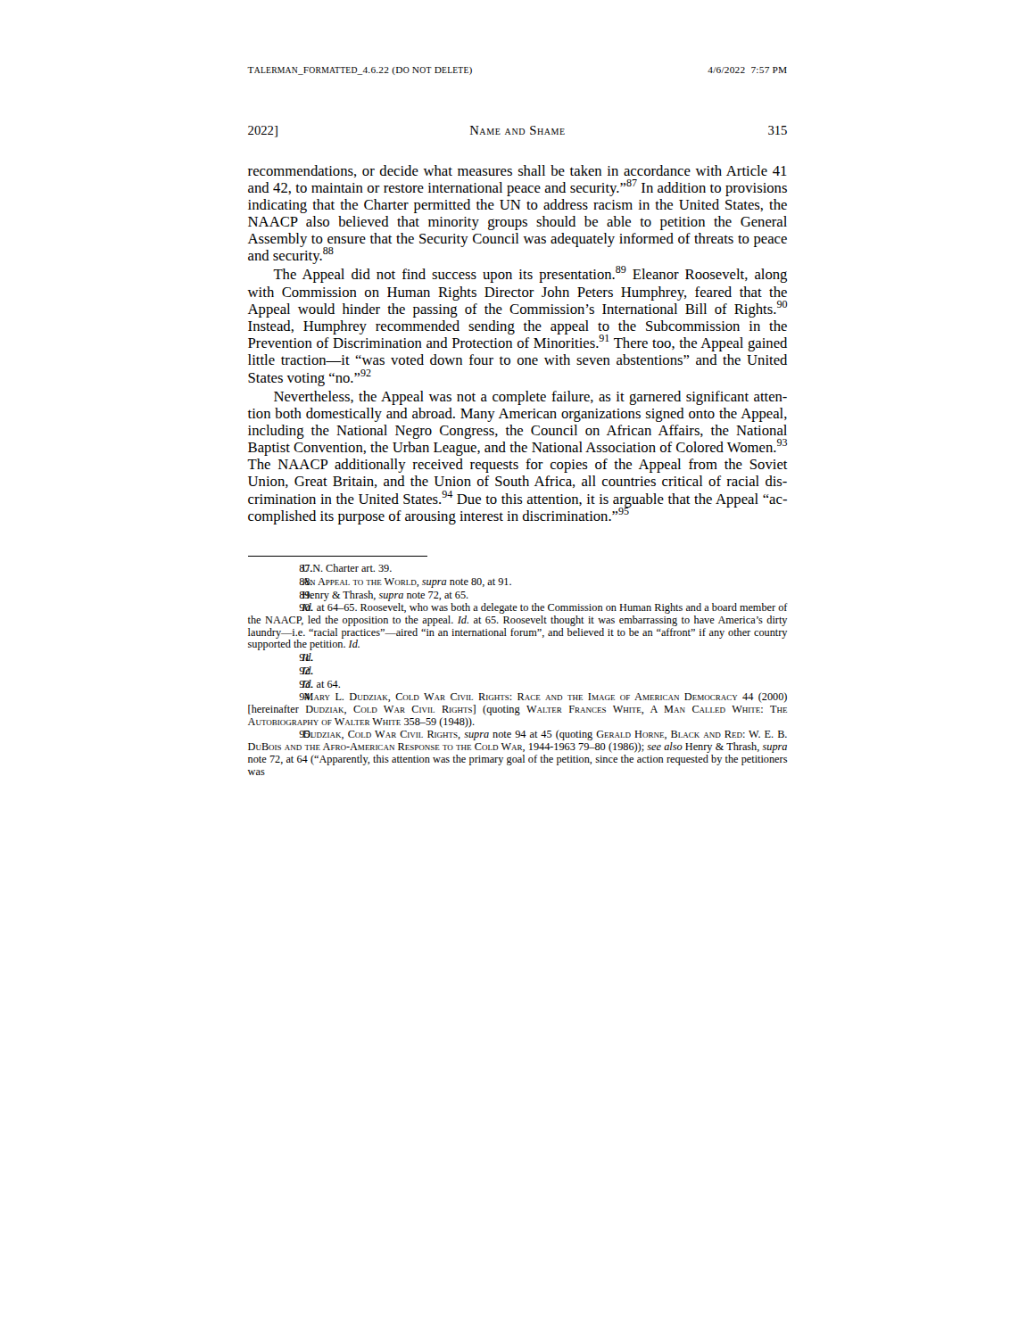TALERMAN_FORMATTED_4.6.22 (DO NOT DELETE) 4/6/2022 7:57 PM
2022] Name and Shame 315
recommendations, or decide what measures shall be taken in accordance with Article 41 and 42, to maintain or restore international peace and security.”87 In addition to provisions indicating that the Charter permitted the UN to address racism in the United States, the NAACP also believed that minority groups should be able to petition the General Assembly to ensure that the Security Council was adequately informed of threats to peace and security.88
The Appeal did not find success upon its presentation.89 Eleanor Roosevelt, along with Commission on Human Rights Director John Peters Humphrey, feared that the Appeal would hinder the passing of the Commission’s International Bill of Rights.90 Instead, Humphrey recommended sending the appeal to the Subcommission in the Prevention of Discrimination and Protection of Minorities.91 There too, the Appeal gained little traction—it “was voted down four to one with seven abstentions” and the United States voting “no.”92
Nevertheless, the Appeal was not a complete failure, as it garnered significant attention both domestically and abroad. Many American organizations signed onto the Appeal, including the National Negro Congress, the Council on African Affairs, the National Baptist Convention, the Urban League, and the National Association of Colored Women.93 The NAACP additionally received requests for copies of the Appeal from the Soviet Union, Great Britain, and the Union of South Africa, all countries critical of racial discrimination in the United States.94 Due to this attention, it is arguable that the Appeal “accomplished its purpose of arousing interest in discrimination.”95
87. U.N. Charter art. 39.
88. An Appeal to the World, supra note 80, at 91.
89. Henry & Thrash, supra note 72, at 65.
90. Id. at 64–65. Roosevelt, who was both a delegate to the Commission on Human Rights and a board member of the NAACP, led the opposition to the appeal. Id. at 65. Roosevelt thought it was embarrassing to have America’s dirty laundry—i.e. “racial practices”—aired “in an international forum”, and believed it to be an “affront” if any other country supported the petition. Id.
91. Id.
92. Id.
93. Id. at 64.
94. Mary L. Dudziak, Cold War Civil Rights: Race and the Image of American Democracy 44 (2000) [hereinafter Dudziak, Cold War Civil Rights] (quoting Walter Frances White, A Man Called White: The Autobiography of Walter White 358–59 (1948)).
95. Dudziak, Cold War Civil Rights, supra note 94 at 45 (quoting Gerald Horne, Black and Red: W. E. B. DuBois and the Afro-American Response to the Cold War, 1944-1963 79–80 (1986)); see also Henry & Thrash, supra note 72, at 64 (“Apparently, this attention was the primary goal of the petition, since the action requested by the petitioners was